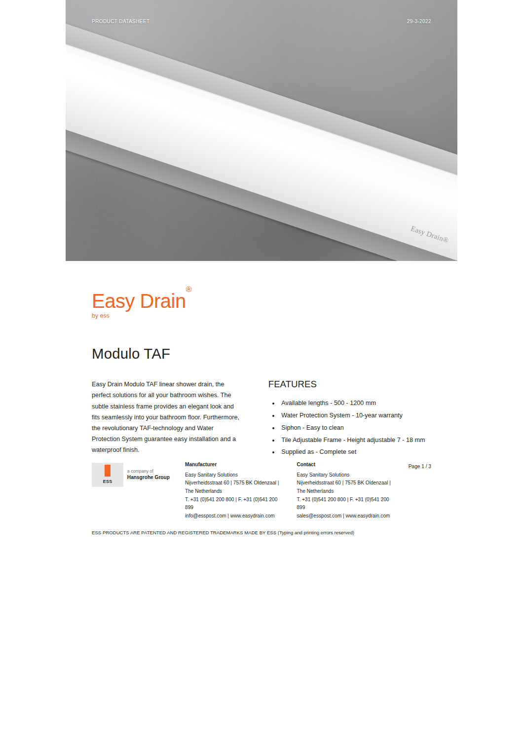Easy Drain®
PRODUCT DATASHEET 29-3-2022
Easy Drain®
by ess
Modulo TAF
Easy Drain Modulo TAF linear shower drain, the perfect solutions for all your bathroom wishes. The subtle stainless frame provides an elegant look and fits seamlessly into your bathroom floor. Furthermore, the revolutionary TAF-technology and Water Protection System guarantee easy installation and a waterproof finish.
FEATURES
Available lengths - 500 - 1200 mm
Water Protection System - 10-year warranty
Siphon - Easy to clean
Tile Adjustable Frame - Height adjustable 7 - 18 mm
Supplied as - Complete set
ESS
a company of
Hansgrohe Group
Manufacturer
Easy Sanitary Solutions
Nijverheidsstraat 60 | 7575 BK Oldenzaal | The Netherlands
T. +31 (0)541 200 800 | F. +31 (0)541 200 899
info@esspost.com | www.easydrain.com
Contact
Easy Sanitary Solutions
Nijverheidsstraat 60 | 7575 BK Oldenzaal | The Netherlands
T. +31 (0)541 200 800 | F. +31 (0)541 200 899
sales@esspost.com | www.easydrain.com
Page 1 / 3
ESS PRODUCTS ARE PATENTED AND REGISTERED TRADEMARKS MADE BY ESS (Typing and printing errors reserved)